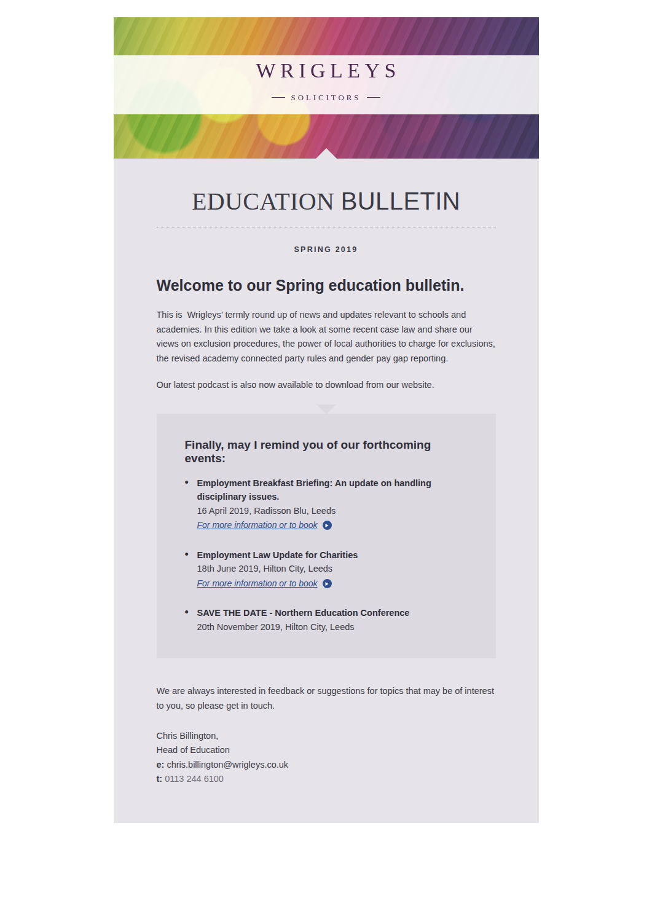WRIGLEYS
SOLICITORS
EDUCATION BULLETIN
SPRING 2019
Welcome to our Spring education bulletin.
This is Wrigleys’ termly round up of news and updates relevant to schools and academies. In this edition we take a look at some recent case law and share our views on exclusion procedures, the power of local authorities to charge for exclusions, the revised academy connected party rules and gender pay gap reporting.
Our latest podcast is also now available to download from our website.
Finally, may I remind you of our forthcoming events:
Employment Breakfast Briefing: An update on handling disciplinary issues. 16 April 2019, Radisson Blu, Leeds For more information or to book
Employment Law Update for Charities 18th June 2019, Hilton City, Leeds For more information or to book
SAVE THE DATE - Northern Education Conference 20th November 2019, Hilton City, Leeds
We are always interested in feedback or suggestions for topics that may be of interest to you, so please get in touch.
Chris Billington,
Head of Education
e: chris.billington@wrigleys.co.uk
t: 0113 244 6100